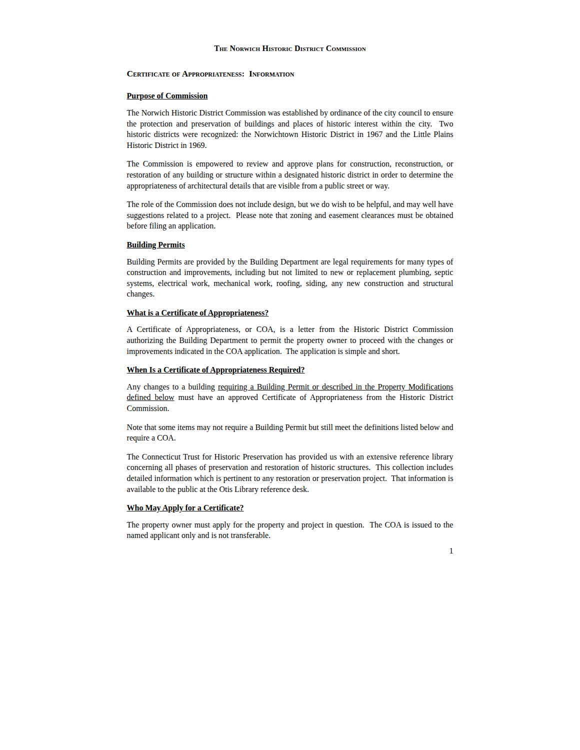The Norwich Historic District Commission
Certificate of Appropriateness: Information
Purpose of Commission
The Norwich Historic District Commission was established by ordinance of the city council to ensure the protection and preservation of buildings and places of historic interest within the city. Two historic districts were recognized: the Norwichtown Historic District in 1967 and the Little Plains Historic District in 1969.
The Commission is empowered to review and approve plans for construction, reconstruction, or restoration of any building or structure within a designated historic district in order to determine the appropriateness of architectural details that are visible from a public street or way.
The role of the Commission does not include design, but we do wish to be helpful, and may well have suggestions related to a project. Please note that zoning and easement clearances must be obtained before filing an application.
Building Permits
Building Permits are provided by the Building Department are legal requirements for many types of construction and improvements, including but not limited to new or replacement plumbing, septic systems, electrical work, mechanical work, roofing, siding, any new construction and structural changes.
What is a Certificate of Appropriateness?
A Certificate of Appropriateness, or COA, is a letter from the Historic District Commission authorizing the Building Department to permit the property owner to proceed with the changes or improvements indicated in the COA application. The application is simple and short.
When Is a Certificate of Appropriateness Required?
Any changes to a building requiring a Building Permit or described in the Property Modifications defined below must have an approved Certificate of Appropriateness from the Historic District Commission.
Note that some items may not require a Building Permit but still meet the definitions listed below and require a COA.
The Connecticut Trust for Historic Preservation has provided us with an extensive reference library concerning all phases of preservation and restoration of historic structures. This collection includes detailed information which is pertinent to any restoration or preservation project. That information is available to the public at the Otis Library reference desk.
Who May Apply for a Certificate?
The property owner must apply for the property and project in question. The COA is issued to the named applicant only and is not transferable.
1